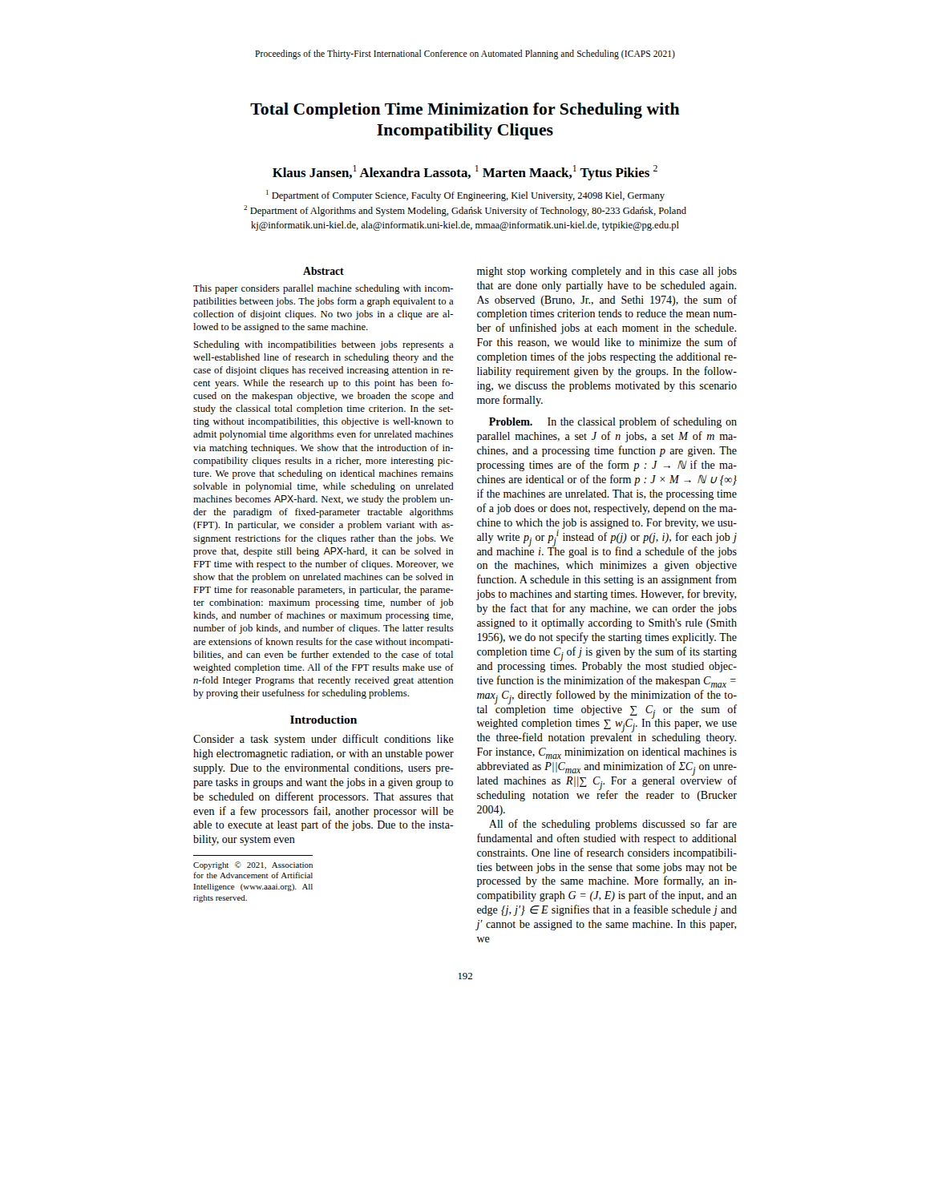Proceedings of the Thirty-First International Conference on Automated Planning and Scheduling (ICAPS 2021)
Total Completion Time Minimization for Scheduling with Incompatibility Cliques
Klaus Jansen,1 Alexandra Lassota, 1 Marten Maack,1 Tytus Pikies 2
1 Department of Computer Science, Faculty Of Engineering, Kiel University, 24098 Kiel, Germany
2 Department of Algorithms and System Modeling, Gdańsk University of Technology, 80-233 Gdańsk, Poland
kj@informatik.uni-kiel.de, ala@informatik.uni-kiel.de, mmaa@informatik.uni-kiel.de, tytpikie@pg.edu.pl
Abstract
This paper considers parallel machine scheduling with incompatibilities between jobs. The jobs form a graph equivalent to a collection of disjoint cliques. No two jobs in a clique are allowed to be assigned to the same machine.
Scheduling with incompatibilities between jobs represents a well-established line of research in scheduling theory and the case of disjoint cliques has received increasing attention in recent years. While the research up to this point has been focused on the makespan objective, we broaden the scope and study the classical total completion time criterion. In the setting without incompatibilities, this objective is well-known to admit polynomial time algorithms even for unrelated machines via matching techniques. We show that the introduction of incompatibility cliques results in a richer, more interesting picture. We prove that scheduling on identical machines remains solvable in polynomial time, while scheduling on unrelated machines becomes APX-hard. Next, we study the problem under the paradigm of fixed-parameter tractable algorithms (FPT). In particular, we consider a problem variant with assignment restrictions for the cliques rather than the jobs. We prove that, despite still being APX-hard, it can be solved in FPT time with respect to the number of cliques. Moreover, we show that the problem on unrelated machines can be solved in FPT time for reasonable parameters, in particular, the parameter combination: maximum processing time, number of job kinds, and number of machines or maximum processing time, number of job kinds, and number of cliques. The latter results are extensions of known results for the case without incompatibilities, and can even be further extended to the case of total weighted completion time. All of the FPT results make use of n-fold Integer Programs that recently received great attention by proving their usefulness for scheduling problems.
Introduction
Consider a task system under difficult conditions like high electromagnetic radiation, or with an unstable power supply. Due to the environmental conditions, users prepare tasks in groups and want the jobs in a given group to be scheduled on different processors. That assures that even if a few processors fail, another processor will be able to execute at least part of the jobs. Due to the instability, our system even
Copyright © 2021, Association for the Advancement of Artificial Intelligence (www.aaai.org). All rights reserved.
might stop working completely and in this case all jobs that are done only partially have to be scheduled again. As observed (Bruno, Jr., and Sethi 1974), the sum of completion times criterion tends to reduce the mean number of unfinished jobs at each moment in the schedule. For this reason, we would like to minimize the sum of completion times of the jobs respecting the additional reliability requirement given by the groups. In the following, we discuss the problems motivated by this scenario more formally.
Problem. In the classical problem of scheduling on parallel machines, a set J of n jobs, a set M of m machines, and a processing time function p are given. The processing times are of the form p : J → ℕ if the machines are identical or of the form p : J × M → ℕ ∪ {∞} if the machines are unrelated. That is, the processing time of a job does or does not, respectively, depend on the machine to which the job is assigned to. For brevity, we usually write pj or pji instead of p(j) or p(j, i), for each job j and machine i. The goal is to find a schedule of the jobs on the machines, which minimizes a given objective function. A schedule in this setting is an assignment from jobs to machines and starting times. However, for brevity, by the fact that for any machine, we can order the jobs assigned to it optimally according to Smith's rule (Smith 1956), we do not specify the starting times explicitly. The completion time Cj of j is given by the sum of its starting and processing times. Probably the most studied objective function is the minimization of the makespan Cmax = maxj Cj, directly followed by the minimization of the total completion time objective ∑ Cj or the sum of weighted completion times ∑ wjCj. In this paper, we use the three-field notation prevalent in scheduling theory. For instance, Cmax minimization on identical machines is abbreviated as P||Cmax and minimization of ΣCj on unrelated machines as R||∑ Cj. For a general overview of scheduling notation we refer the reader to (Brucker 2004).
All of the scheduling problems discussed so far are fundamental and often studied with respect to additional constraints. One line of research considers incompatibilities between jobs in the sense that some jobs may not be processed by the same machine. More formally, an incompatibility graph G = (J, E) is part of the input, and an edge {j, j′} ∈ E signifies that in a feasible schedule j and j′ cannot be assigned to the same machine. In this paper, we
192